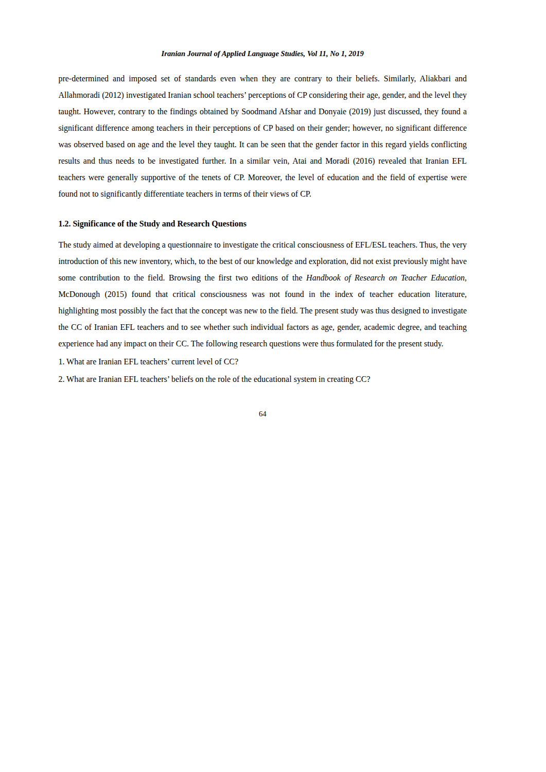Iranian Journal of Applied Language Studies, Vol 11, No 1, 2019
pre-determined and imposed set of standards even when they are contrary to their beliefs. Similarly, Aliakbari and Allahmoradi (2012) investigated Iranian school teachers’ perceptions of CP considering their age, gender, and the level they taught. However, contrary to the findings obtained by Soodmand Afshar and Donyaie (2019) just discussed, they found a significant difference among teachers in their perceptions of CP based on their gender; however, no significant difference was observed based on age and the level they taught. It can be seen that the gender factor in this regard yields conflicting results and thus needs to be investigated further. In a similar vein, Atai and Moradi (2016) revealed that Iranian EFL teachers were generally supportive of the tenets of CP. Moreover, the level of education and the field of expertise were found not to significantly differentiate teachers in terms of their views of CP.
1.2. Significance of the Study and Research Questions
The study aimed at developing a questionnaire to investigate the critical consciousness of EFL/ESL teachers. Thus, the very introduction of this new inventory, which, to the best of our knowledge and exploration, did not exist previously might have some contribution to the field. Browsing the first two editions of the Handbook of Research on Teacher Education, McDonough (2015) found that critical consciousness was not found in the index of teacher education literature, highlighting most possibly the fact that the concept was new to the field. The present study was thus designed to investigate the CC of Iranian EFL teachers and to see whether such individual factors as age, gender, academic degree, and teaching experience had any impact on their CC. The following research questions were thus formulated for the present study.
1. What are Iranian EFL teachers’ current level of CC?
2. What are Iranian EFL teachers’ beliefs on the role of the educational system in creating CC?
64